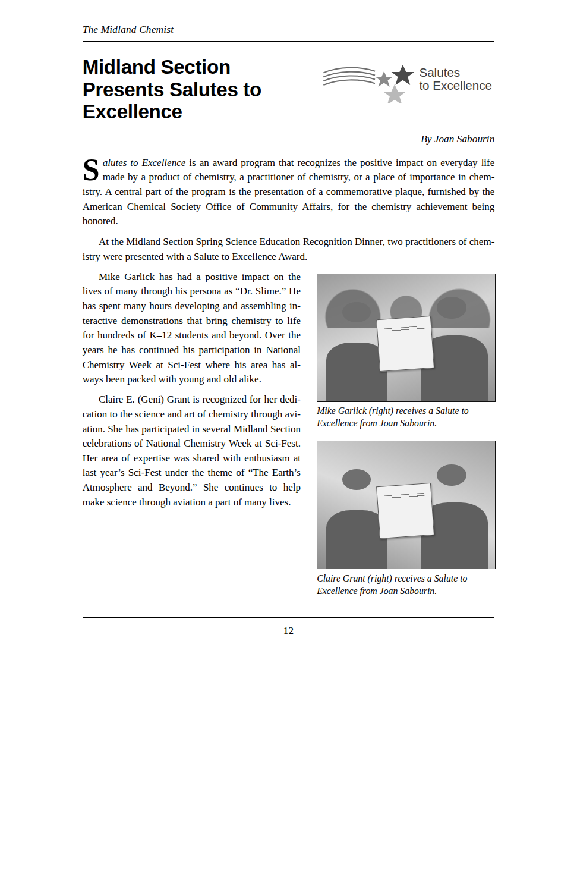The Midland Chemist
Midland Section
Presents Salutes to
Excellence
Salutes to Excellence
By Joan Sabourin
Salutes to Excellence is an award program that recognizes the positive impact on everyday life made by a product of chemistry, a practitioner of chemistry, or a place of importance in chemistry. A central part of the program is the presentation of a commemorative plaque, furnished by the American Chemical Society Office of Community Affairs, for the chemistry achievement being honored.
At the Midland Section Spring Science Education Recognition Dinner, two practitioners of chemistry were presented with a Salute to Excellence Award.
Mike Garlick (right) receives a Salute to Excellence from Joan Sabourin.
Claire Grant (right) receives a Salute to Excellence from Joan Sabourin.
Mike Garlick has had a positive impact on the lives of many through his persona as “Dr. Slime.” He has spent many hours developing and assembling interactive demonstrations that bring chemistry to life for hundreds of K–12 students and beyond. Over the years he has continued his participation in National Chemistry Week at Sci-Fest where his area has always been packed with young and old alike.
Claire E. (Geni) Grant is recognized for her dedication to the science and art of chemistry through aviation. She has participated in several Midland Section celebrations of National Chemistry Week at Sci-Fest. Her area of expertise was shared with enthusiasm at last year’s Sci-Fest under the theme of “The Earth’s Atmosphere and Beyond.” She continues to help make science through aviation a part of many lives.
12